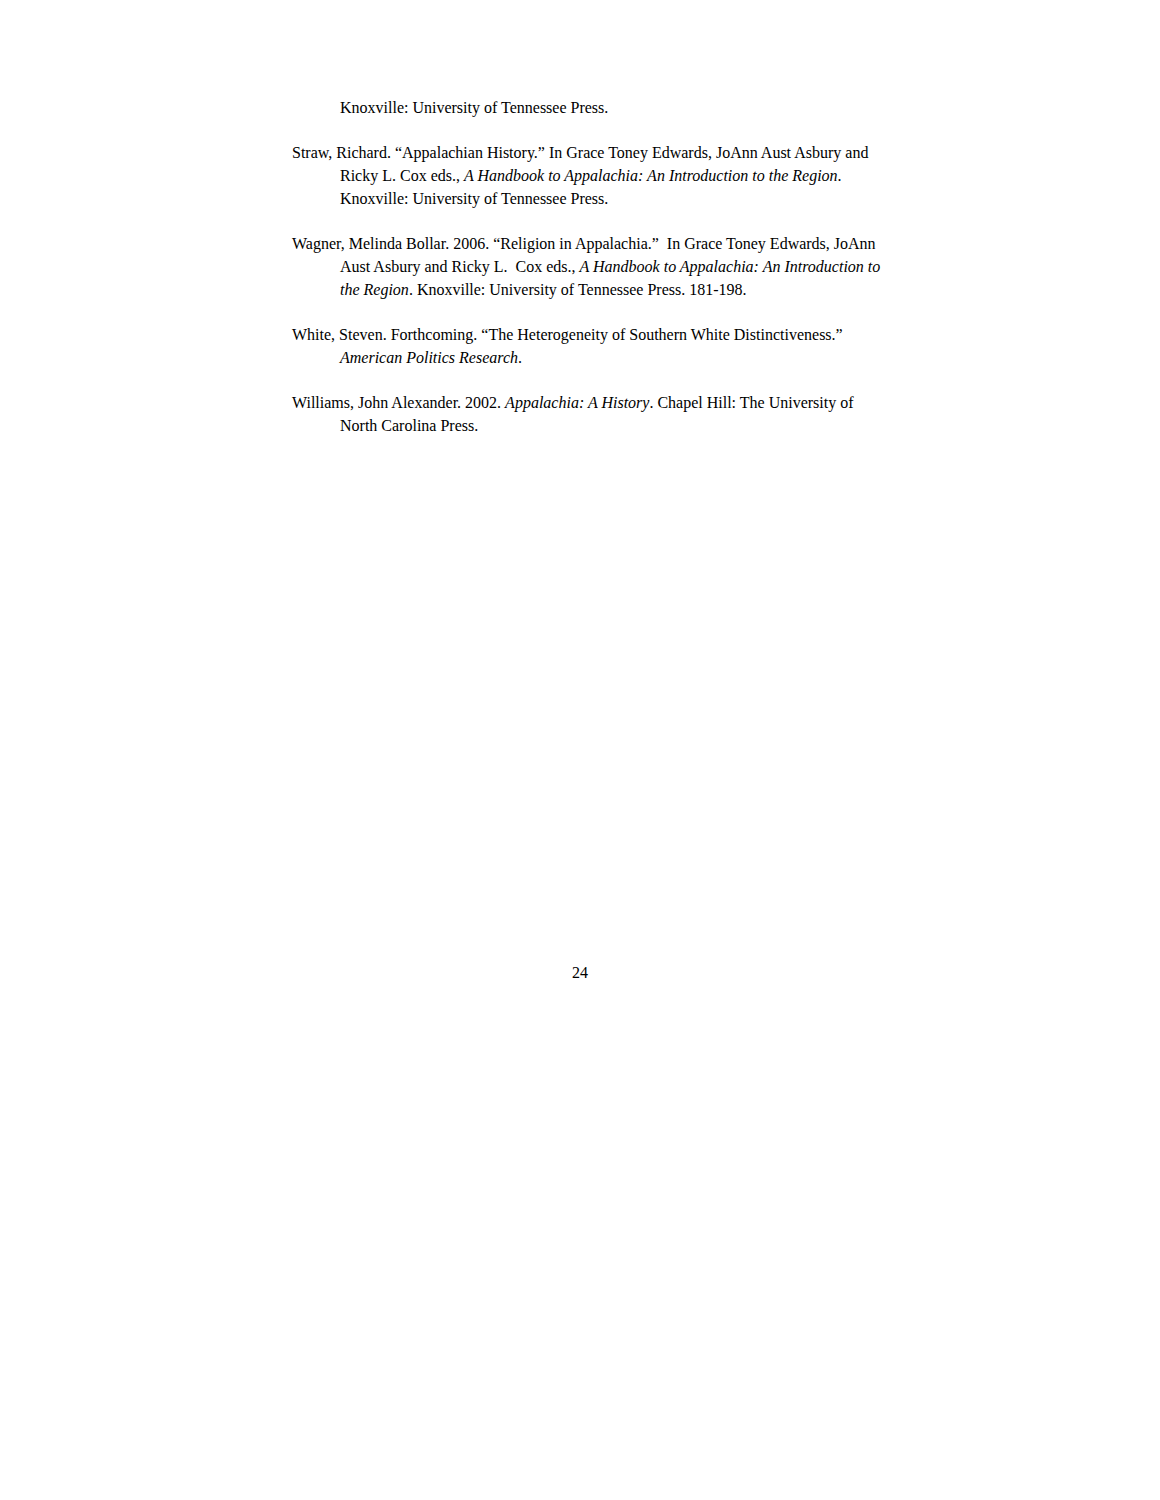Knoxville: University of Tennessee Press.
Straw, Richard. “Appalachian History.” In Grace Toney Edwards, JoAnn Aust Asbury and Ricky L. Cox eds., A Handbook to Appalachia: An Introduction to the Region. Knoxville: University of Tennessee Press.
Wagner, Melinda Bollar. 2006. “Religion in Appalachia.” In Grace Toney Edwards, JoAnn Aust Asbury and Ricky L. Cox eds., A Handbook to Appalachia: An Introduction to the Region. Knoxville: University of Tennessee Press. 181-198.
White, Steven. Forthcoming. “The Heterogeneity of Southern White Distinctiveness.” American Politics Research.
Williams, John Alexander. 2002. Appalachia: A History. Chapel Hill: The University of North Carolina Press.
24